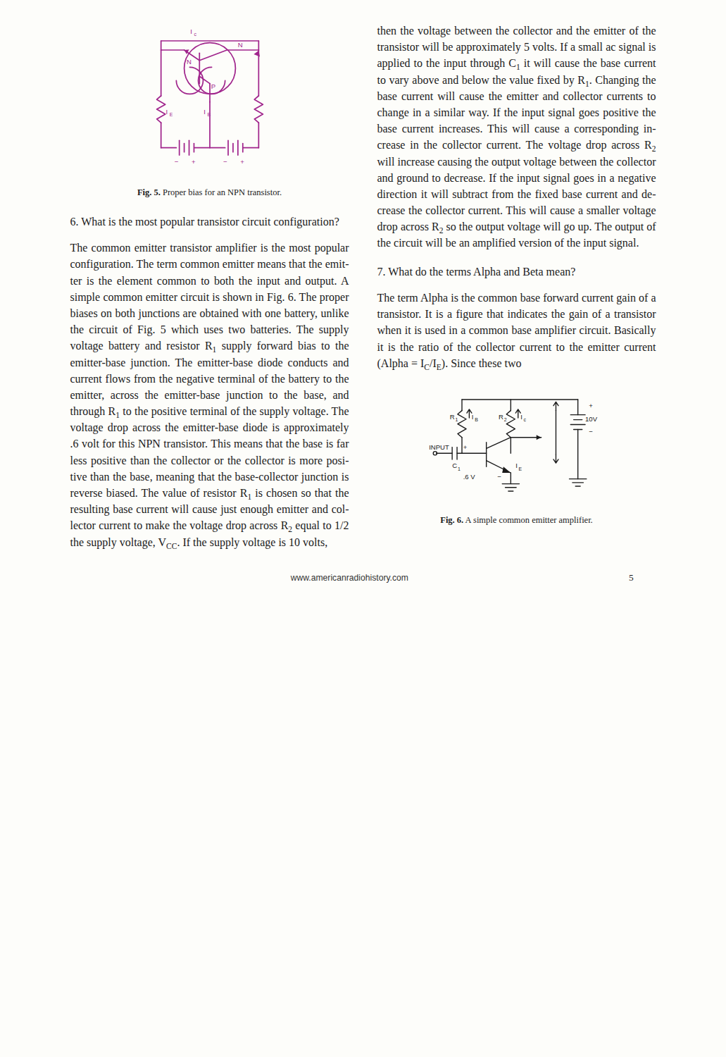Figure 5 schematic Schematic of an NPN transistor with two batteries providing proper bias; currents I sub C, I sub E and I sub B are labelled. I c N N P I E I B − + − +
Fig. 5. Proper bias for an NPN transistor.
6. What is the most popular transistor circuit configuration?
The common emitter transistor amplifier is the most popular configuration. The term common emitter means that the emitter is the element common to both the input and output. A simple common emitter circuit is shown in Fig. 6. The proper biases on both junctions are obtained with one battery, unlike the circuit of Fig. 5 which uses two batteries. The supply voltage battery and resistor R1 supply forward bias to the emitter-base junction. The emitter-base diode conducts and current flows from the negative terminal of the battery to the emitter, across the emitter-base junction to the base, and through R1 to the positive terminal of the supply voltage. The voltage drop across the emitter-base diode is approximately .6 volt for this NPN transistor. This means that the base is far less positive than the collector or the collector is more positive than the base, meaning that the base-collector junction is reverse biased. The value of resistor R1 is chosen so that the resulting base current will cause just enough emitter and collector current to make the voltage drop across R2 equal to 1/2 the supply voltage, VCC. If the supply voltage is 10 volts,
then the voltage between the collector and the emitter of the transistor will be approximately 5 volts. If a small ac signal is applied to the input through C1 it will cause the base current to vary above and below the value fixed by R1. Changing the base current will cause the emitter and collector currents to change in a similar way. If the input signal goes positive the base current increases. This will cause a corresponding increase in the collector current. The voltage drop across R2 will increase causing the output voltage between the collector and ground to decrease. If the input signal goes in a negative direction it will subtract from the fixed base current and decrease the collector current. This will cause a smaller voltage drop across R2 so the output voltage will go up. The output of the circuit will be an amplified version of the input signal.
7. What do the terms Alpha and Beta mean?
The term Alpha is the common base forward current gain of a transistor. It is a figure that indicates the gain of a transistor when it is used in a common base amplifier circuit. Basically it is the ratio of the collector current to the emitter current (Alpha = IC/IE). Since these two
Figure 6 schematic A simple common emitter amplifier with resistors R1 and R2, coupling capacitor C1, a 10 volt supply, and a 0.6 volt base-emitter drop. R 1 I B R 2 I c + − 10V INPUT C 1 + .6 V I E −
Fig. 6. A simple common emitter amplifier.
www.americanradiohistory.com
5